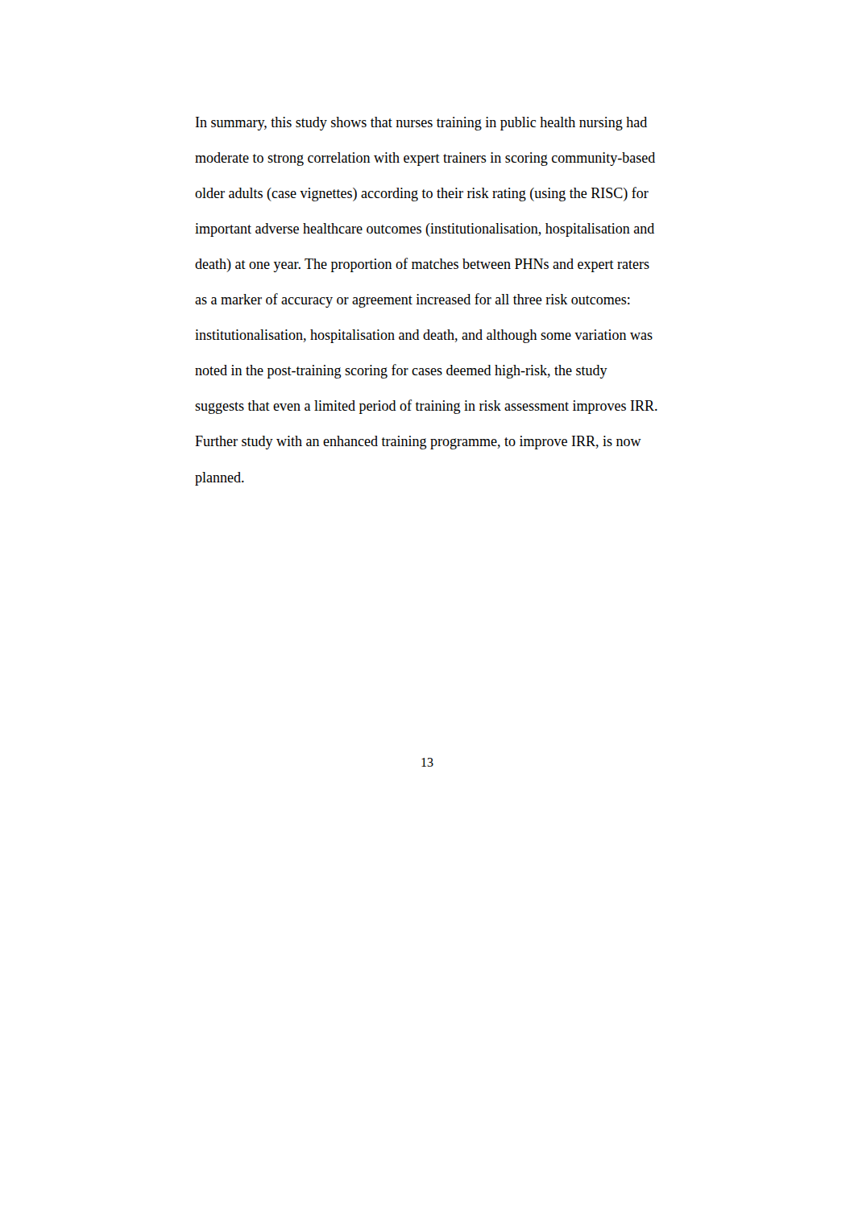In summary, this study shows that nurses training in public health nursing had moderate to strong correlation with expert trainers in scoring community-based older adults (case vignettes) according to their risk rating (using the RISC) for important adverse healthcare outcomes (institutionalisation, hospitalisation and death) at one year. The proportion of matches between PHNs and expert raters as a marker of accuracy or agreement increased for all three risk outcomes: institutionalisation, hospitalisation and death, and although some variation was noted in the post-training scoring for cases deemed high-risk, the study suggests that even a limited period of training in risk assessment improves IRR. Further study with an enhanced training programme, to improve IRR, is now planned.
13